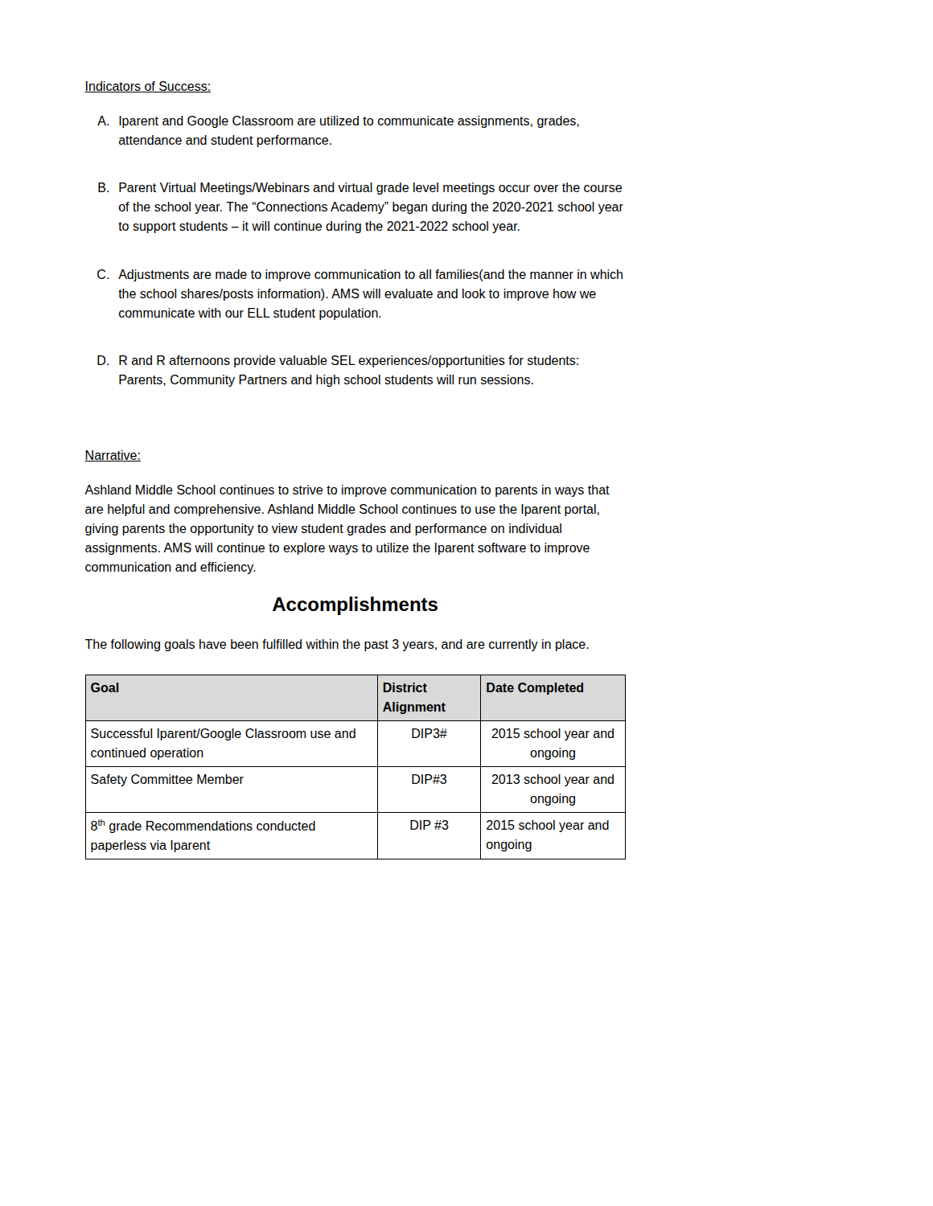Indicators of Success:
Iparent and Google Classroom are utilized to communicate assignments, grades, attendance and student performance.
Parent Virtual Meetings/Webinars and virtual grade level meetings occur over the course of the school year. The “Connections Academy” began during the 2020-2021 school year to support students – it will continue during the 2021-2022 school year.
Adjustments are made to improve communication to all families(and the manner in which the school shares/posts information). AMS will evaluate and look to improve how we communicate with our ELL student population.
R and R afternoons provide valuable SEL experiences/opportunities for students: Parents, Community Partners and high school students will run sessions.
Narrative:
Ashland Middle School continues to strive to improve communication to parents in ways that are helpful and comprehensive. Ashland Middle School continues to use the Iparent portal, giving parents the opportunity to view student grades and performance on individual assignments. AMS will continue to explore ways to utilize the Iparent software to improve communication and efficiency.
Accomplishments
The following goals have been fulfilled within the past 3 years, and are currently in place.
| Goal | District Alignment | Date Completed |
| --- | --- | --- |
| Successful Iparent/Google Classroom use and continued operation | DIP3# | 2015 school year and ongoing |
| Safety Committee Member | DIP#3 | 2013 school year and ongoing |
| 8 th grade Recommendations conducted paperless via Iparent | DIP #3 | 2015 school year and ongoing |